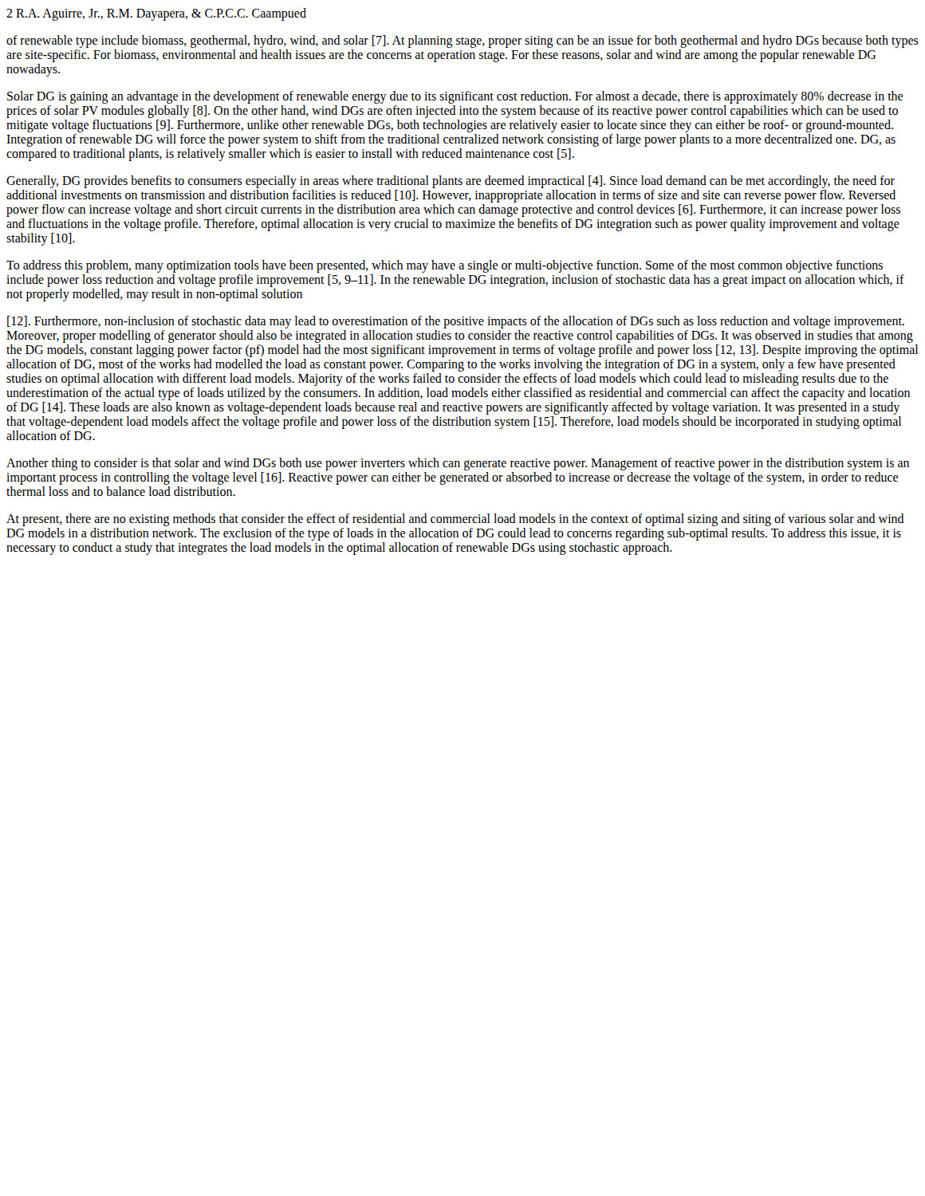2 R.A. Aguirre, Jr., R.M. Dayapera, & C.P.C.C. Caampued
of renewable type include biomass, geothermal, hydro, wind, and solar [7]. At planning stage, proper siting can be an issue for both geothermal and hydro DGs because both types are site-specific. For biomass, environmental and health issues are the concerns at operation stage. For these reasons, solar and wind are among the popular renewable DG nowadays.
Solar DG is gaining an advantage in the development of renewable energy due to its significant cost reduction. For almost a decade, there is approximately 80% decrease in the prices of solar PV modules globally [8]. On the other hand, wind DGs are often injected into the system because of its reactive power control capabilities which can be used to mitigate voltage fluctuations [9]. Furthermore, unlike other renewable DGs, both technologies are relatively easier to locate since they can either be roof- or ground-mounted. Integration of renewable DG will force the power system to shift from the traditional centralized network consisting of large power plants to a more decentralized one. DG, as compared to traditional plants, is relatively smaller which is easier to install with reduced maintenance cost [5].
Generally, DG provides benefits to consumers especially in areas where traditional plants are deemed impractical [4]. Since load demand can be met accordingly, the need for additional investments on transmission and distribution facilities is reduced [10]. However, inappropriate allocation in terms of size and site can reverse power flow. Reversed power flow can increase voltage and short circuit currents in the distribution area which can damage protective and control devices [6]. Furthermore, it can increase power loss and fluctuations in the voltage profile. Therefore, optimal allocation is very crucial to maximize the benefits of DG integration such as power quality improvement and voltage stability [10].
To address this problem, many optimization tools have been presented, which may have a single or multi-objective function. Some of the most common objective functions include power loss reduction and voltage profile improvement [5, 9–11]. In the renewable DG integration, inclusion of stochastic data has a great impact on allocation which, if not properly modelled, may result in non-optimal solution
[12]. Furthermore, non-inclusion of stochastic data may lead to overestimation of the positive impacts of the allocation of DGs such as loss reduction and voltage improvement. Moreover, proper modelling of generator should also be integrated in allocation studies to consider the reactive control capabilities of DGs. It was observed in studies that among the DG models, constant lagging power factor (pf) model had the most significant improvement in terms of voltage profile and power loss [12, 13]. Despite improving the optimal allocation of DG, most of the works had modelled the load as constant power. Comparing to the works involving the integration of DG in a system, only a few have presented studies on optimal allocation with different load models. Majority of the works failed to consider the effects of load models which could lead to misleading results due to the underestimation of the actual type of loads utilized by the consumers. In addition, load models either classified as residential and commercial can affect the capacity and location of DG [14]. These loads are also known as voltage-dependent loads because real and reactive powers are significantly affected by voltage variation. It was presented in a study that voltage-dependent load models affect the voltage profile and power loss of the distribution system [15]. Therefore, load models should be incorporated in studying optimal allocation of DG.
Another thing to consider is that solar and wind DGs both use power inverters which can generate reactive power. Management of reactive power in the distribution system is an important process in controlling the voltage level [16]. Reactive power can either be generated or absorbed to increase or decrease the voltage of the system, in order to reduce thermal loss and to balance load distribution.
At present, there are no existing methods that consider the effect of residential and commercial load models in the context of optimal sizing and siting of various solar and wind DG models in a distribution network. The exclusion of the type of loads in the allocation of DG could lead to concerns regarding sub-optimal results. To address this issue, it is necessary to conduct a study that integrates the load models in the optimal allocation of renewable DGs using stochastic approach.